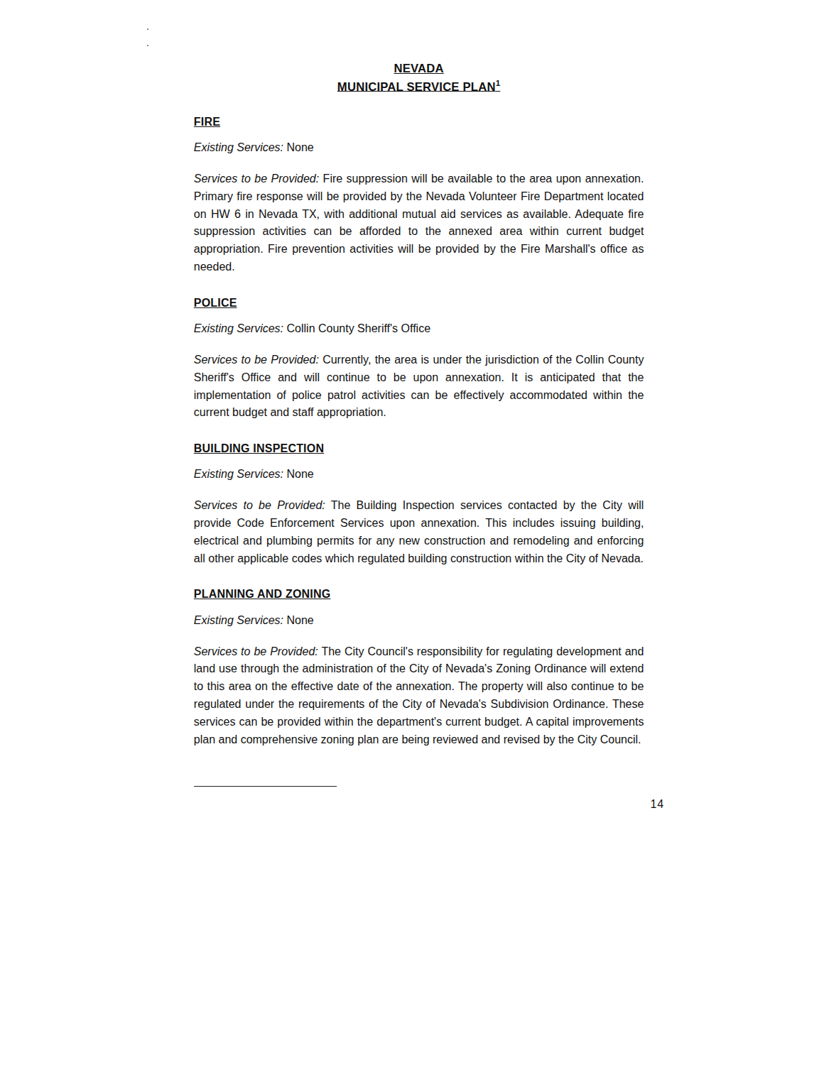· ·
NEVADA MUNICIPAL SERVICE PLAN1
FIRE
Existing Services: None
Services to be Provided: Fire suppression will be available to the area upon annexation. Primary fire response will be provided by the Nevada Volunteer Fire Department located on HW 6 in Nevada TX, with additional mutual aid services as available. Adequate fire suppression activities can be afforded to the annexed area within current budget appropriation. Fire prevention activities will be provided by the Fire Marshall's office as needed.
POLICE
Existing Services: Collin County Sheriff's Office
Services to be Provided: Currently, the area is under the jurisdiction of the Collin County Sheriff's Office and will continue to be upon annexation. It is anticipated that the implementation of police patrol activities can be effectively accommodated within the current budget and staff appropriation.
BUILDING INSPECTION
Existing Services: None
Services to be Provided: The Building Inspection services contacted by the City will provide Code Enforcement Services upon annexation. This includes issuing building, electrical and plumbing permits for any new construction and remodeling and enforcing all other applicable codes which regulated building construction within the City of Nevada.
PLANNING AND ZONING
Existing Services: None
Services to be Provided: The City Council's responsibility for regulating development and land use through the administration of the City of Nevada's Zoning Ordinance will extend to this area on the effective date of the annexation. The property will also continue to be regulated under the requirements of the City of Nevada's Subdivision Ordinance. These services can be provided within the department's current budget. A capital improvements plan and comprehensive zoning plan are being reviewed and revised by the City Council.
14